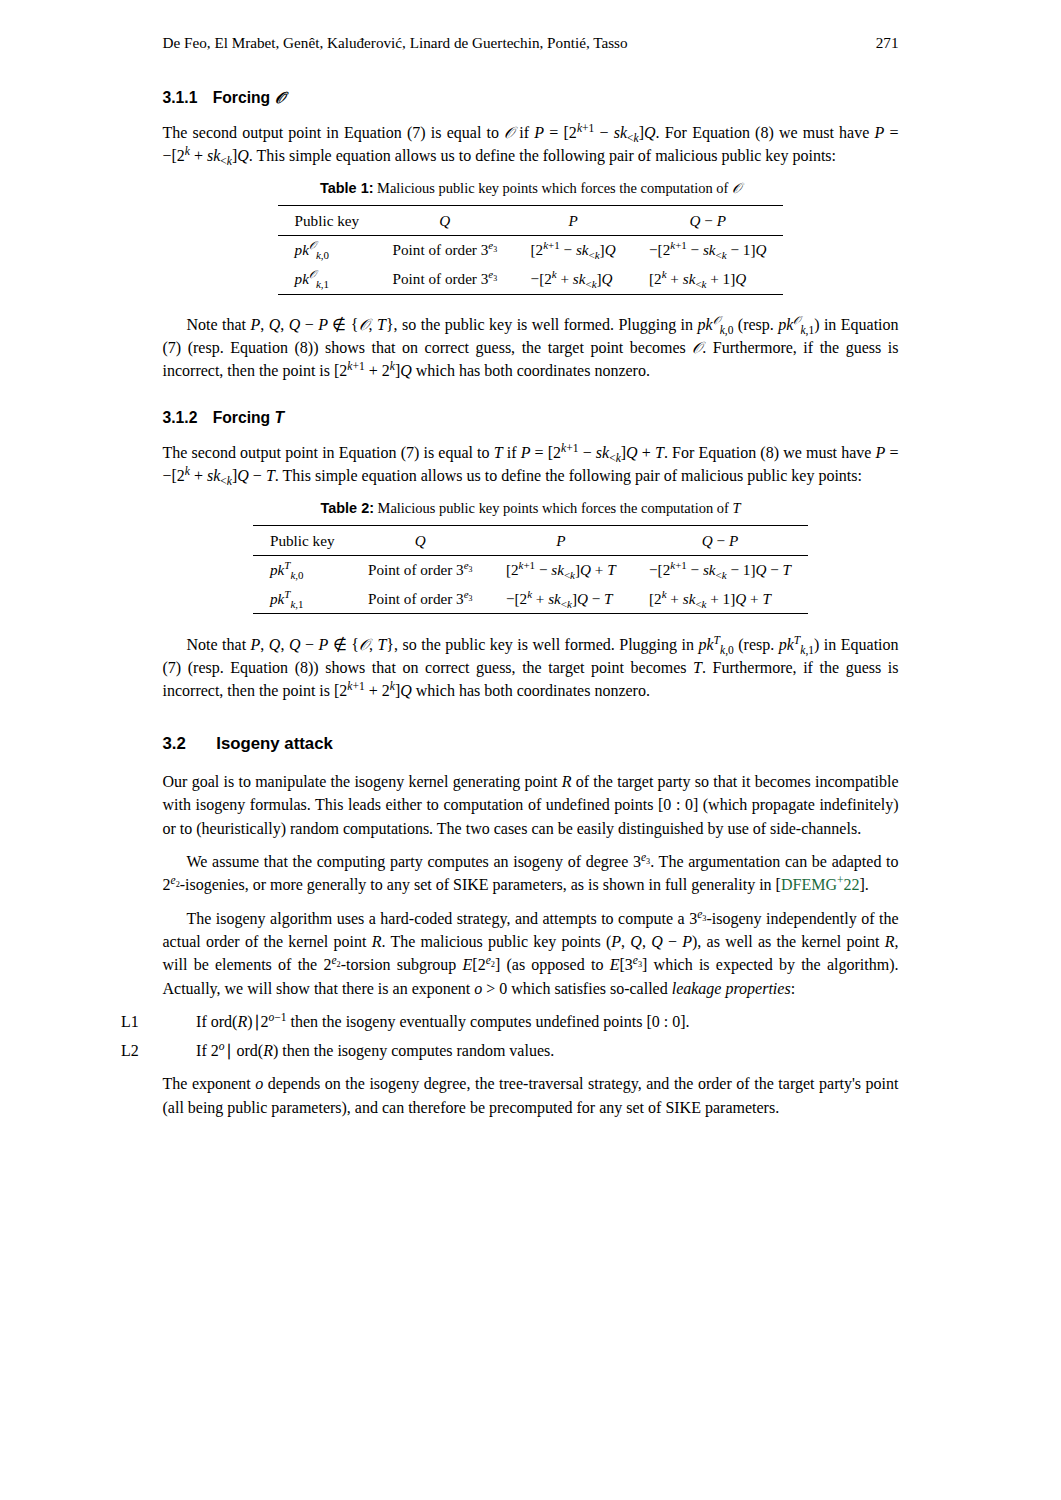De Feo, El Mrabet, Genêt, Kaluđerović, Linard de Guertechin, Pontié, Tasso 271
3.1.1 Forcing 𝒪
The second output point in Equation (7) is equal to 𝒪 if P = [2k+1 − sk<k]Q. For Equation (8) we must have P = −[2k + sk<k]Q. This simple equation allows us to define the following pair of malicious public key points:
Table 1: Malicious public key points which forces the computation of 𝒪
| Public key | Q | P | Q − P |
| --- | --- | --- | --- |
| pk 𝒪 k ,0 | Point of order 3 e 3 | [2 k +1 − sk < k ] Q | −[2 k +1 − sk < k − 1] Q |
| pk 𝒪 k ,1 | Point of order 3 e 3 | −[2 k + sk < k ] Q | [2 k + sk < k + 1] Q |
Note that P, Q, Q − P ∉ {𝒪, T}, so the public key is well formed. Plugging in pk𝒪k,0 (resp. pk𝒪k,1) in Equation (7) (resp. Equation (8)) shows that on correct guess, the target point becomes 𝒪. Furthermore, if the guess is incorrect, then the point is [2k+1 + 2k]Q which has both coordinates nonzero.
3.1.2 Forcing T
The second output point in Equation (7) is equal to T if P = [2k+1 − sk<k]Q + T. For Equation (8) we must have P = −[2k + sk<k]Q − T. This simple equation allows us to define the following pair of malicious public key points:
Table 2: Malicious public key points which forces the computation of T
| Public key | Q | P | Q − P |
| --- | --- | --- | --- |
| pk T k ,0 | Point of order 3 e 3 | [2 k +1 − sk < k ] Q + T | −[2 k +1 − sk < k − 1] Q − T |
| pk T k ,1 | Point of order 3 e 3 | −[2 k + sk < k ] Q − T | [2 k + sk < k + 1] Q + T |
Note that P, Q, Q − P ∉ {𝒪, T}, so the public key is well formed. Plugging in pkTk,0 (resp. pkTk,1) in Equation (7) (resp. Equation (8)) shows that on correct guess, the target point becomes T. Furthermore, if the guess is incorrect, then the point is [2k+1 + 2k]Q which has both coordinates nonzero.
3.2 Isogeny attack
Our goal is to manipulate the isogeny kernel generating point R of the target party so that it becomes incompatible with isogeny formulas. This leads either to computation of undefined points [0 : 0] (which propagate indefinitely) or to (heuristically) random computations. The two cases can be easily distinguished by use of side-channels.
We assume that the computing party computes an isogeny of degree 3e3. The argumentation can be adapted to 2e2-isogenies, or more generally to any set of SIKE parameters, as is shown in full generality in [DFEMG+22].
The isogeny algorithm uses a hard-coded strategy, and attempts to compute a 3e3-isogeny independently of the actual order of the kernel point R. The malicious public key points (P, Q, Q − P), as well as the kernel point R, will be elements of the 2e2-torsion subgroup E[2e2] (as opposed to E[3e3] which is expected by the algorithm). Actually, we will show that there is an exponent o > 0 which satisfies so-called leakage properties:
L1 If ord(R)∣2o−1 then the isogeny eventually computes undefined points [0 : 0].
L2 If 2o∣ ord(R) then the isogeny computes random values.
The exponent o depends on the isogeny degree, the tree-traversal strategy, and the order of the target party's point (all being public parameters), and can therefore be precomputed for any set of SIKE parameters.